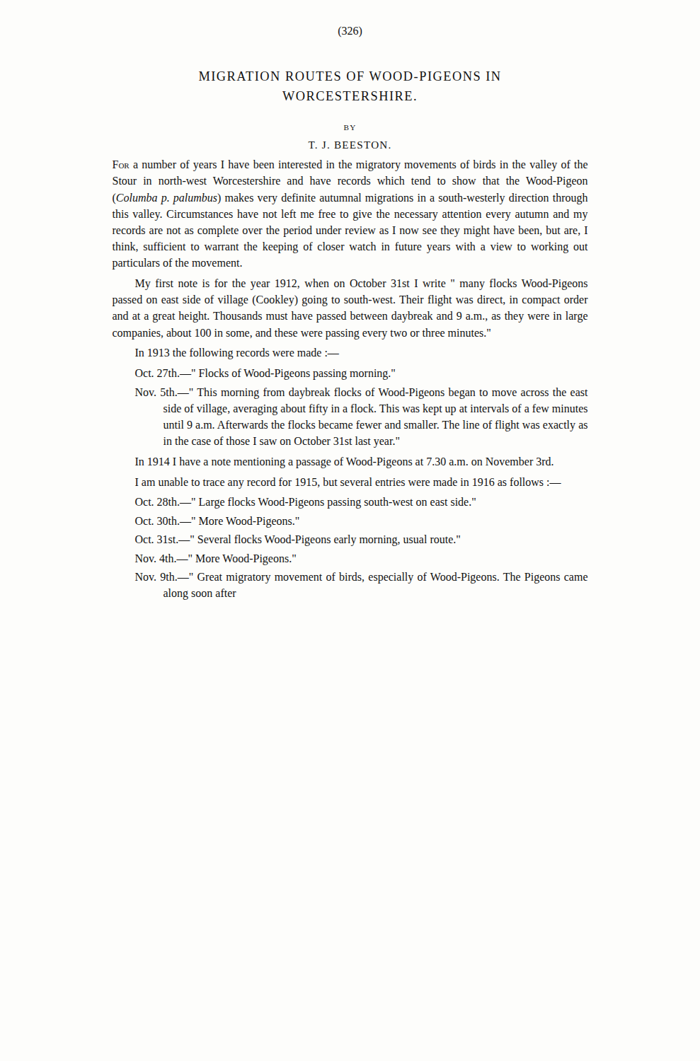(326)
Migration Routes of Wood-Pigeons in
Worcestershire.
BY T. J. Beeston.
For a number of years I have been interested in the migratory movements of birds in the valley of the Stour in north-west Worcestershire and have records which tend to show that the Wood-Pigeon (Columba p. palumbus) makes very definite autumnal migrations in a south-westerly direction through this valley. Circumstances have not left me free to give the necessary attention every autumn and my records are not as complete over the period under review as I now see they might have been, but are, I think, sufficient to warrant the keeping of closer watch in future years with a view to working out particulars of the movement.
My first note is for the year 1912, when on October 31st I write " many flocks Wood-Pigeons passed on east side of village (Cookley) going to south-west. Their flight was direct, in compact order and at a great height. Thousands must have passed between daybreak and 9 a.m., as they were in large companies, about 100 in some, and these were passing every two or three minutes."
In 1913 the following records were made :—
Oct. 27th.—" Flocks of Wood-Pigeons passing morning."
Nov. 5th.—" This morning from daybreak flocks of Wood-Pigeons began to move across the east side of village, averaging about fifty in a flock. This was kept up at intervals of a few minutes until 9 a.m. Afterwards the flocks became fewer and smaller. The line of flight was exactly as in the case of those I saw on October 31st last year."
In 1914 I have a note mentioning a passage of Wood-Pigeons at 7.30 a.m. on November 3rd.
I am unable to trace any record for 1915, but several entries were made in 1916 as follows :—
Oct. 28th.—" Large flocks Wood-Pigeons passing south-west on east side."
Oct. 30th.—" More Wood-Pigeons."
Oct. 31st.—" Several flocks Wood-Pigeons early morning, usual route."
Nov. 4th.—" More Wood-Pigeons."
Nov. 9th.—" Great migratory movement of birds, especially of Wood-Pigeons. The Pigeons came along soon after